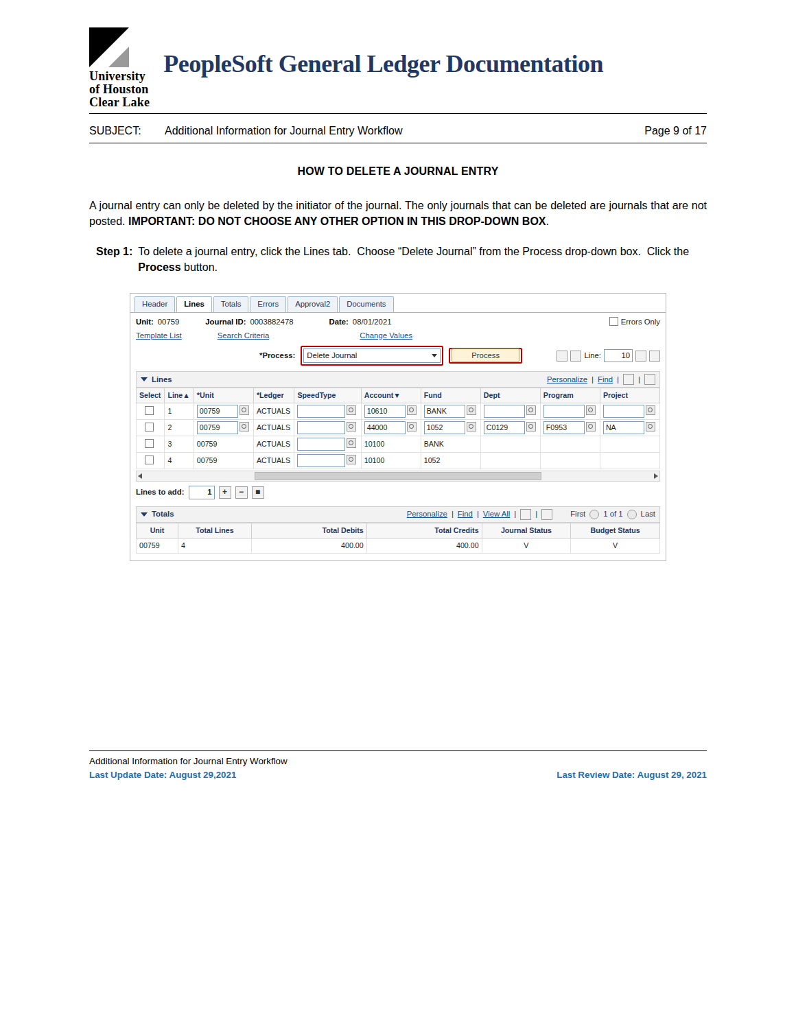University
of Houston
Clear Lake
PeopleSoft General Ledger Documentation
SUBJECT:
Additional Information for Journal Entry Workflow
Page 9 of 17
HOW TO DELETE A JOURNAL ENTRY
A journal entry can only be deleted by the initiator of the journal. The only journals that can be deleted are journals that are not posted. IMPORTANT: DO NOT CHOOSE ANY OTHER OPTION IN THIS DROP-DOWN BOX.
Step 1:
To delete a journal entry, click the Lines tab. Choose “Delete Journal” from the Process drop-down box. Click the Process button.
Header
Lines
Totals
Errors
Approval2
Documents
Unit: 00759 Journal ID: 0003882478 Date: 08/01/2021 Errors Only
Template List Search Criteria Change Values
*Process: Delete Journal Process Line: 10
Lines Personalize | Find | |
| Select | Line▲ | *Unit | *Ledger | SpeedType | Account▼ | Fund | Dept | Program | Project |
| --- | --- | --- | --- | --- | --- | --- | --- | --- | --- |
| | 1 | 00759 | ACTUALS | | 10610 | BANK | | | |
| | 2 | 00759 | ACTUALS | | 44000 | 1052 | C0129 | F0953 | NA |
| | 3 | 00759 | ACTUALS | | 10100 | BANK | | | |
| | 4 | 00759 | ACTUALS | | 10100 | 1052 | | | |
Lines to add: 1 + − ■
Totals Personalize | Find | View All | | First 1 of 1 Last
| Unit | Total Lines | Total Debits | Total Credits | Journal Status | Budget Status |
| --- | --- | --- | --- | --- | --- |
| 00759 | 4 | 400.00 | 400.00 | V | V |
Additional Information for Journal Entry Workflow
Last Update Date: August 29,2021 Last Review Date: August 29, 2021